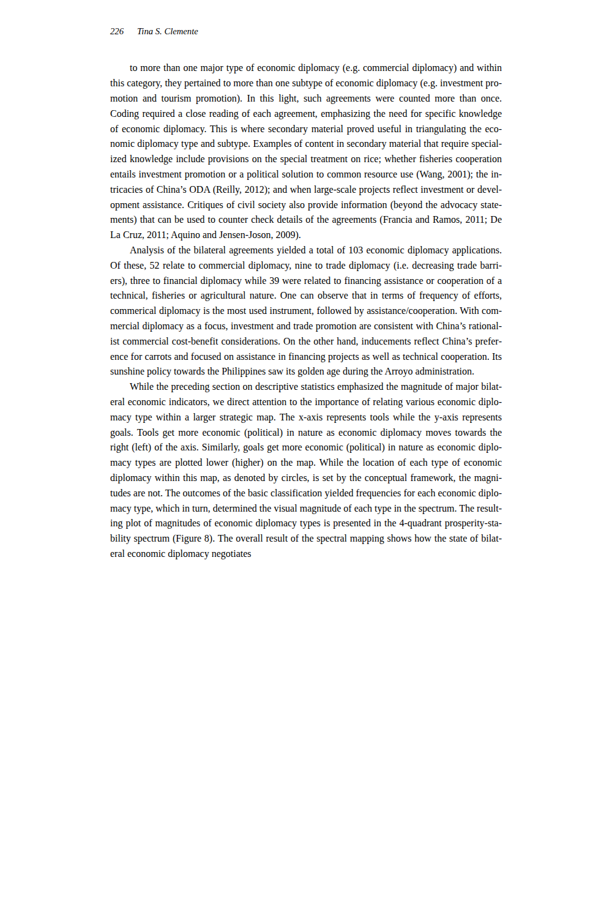226 Tina S. Clemente
to more than one major type of economic diplomacy (e.g. commercial diplomacy) and within this category, they pertained to more than one subtype of economic diplomacy (e.g. investment promotion and tourism promotion). In this light, such agreements were counted more than once. Coding required a close reading of each agreement, emphasizing the need for specific knowledge of economic diplomacy. This is where secondary material proved useful in triangulating the economic diplomacy type and subtype. Examples of content in secondary material that require specialized knowledge include provisions on the special treatment on rice; whether fisheries cooperation entails investment promotion or a political solution to common resource use (Wang, 2001); the intricacies of China’s ODA (Reilly, 2012); and when large-scale projects reflect investment or development assistance. Critiques of civil society also provide information (beyond the advocacy statements) that can be used to counter check details of the agreements (Francia and Ramos, 2011; De La Cruz, 2011; Aquino and Jensen-Joson, 2009).
Analysis of the bilateral agreements yielded a total of 103 economic diplomacy applications. Of these, 52 relate to commercial diplomacy, nine to trade diplomacy (i.e. decreasing trade barriers), three to financial diplomacy while 39 were related to financing assistance or cooperation of a technical, fisheries or agricultural nature. One can observe that in terms of frequency of efforts, commerical diplomacy is the most used instrument, followed by assistance/cooperation. With commercial diplomacy as a focus, investment and trade promotion are consistent with China’s rationalist commercial cost-benefit considerations. On the other hand, inducements reflect China’s preference for carrots and focused on assistance in financing projects as well as technical cooperation. Its sunshine policy towards the Philippines saw its golden age during the Arroyo administration.
While the preceding section on descriptive statistics emphasized the magnitude of major bilateral economic indicators, we direct attention to the importance of relating various economic diplomacy type within a larger strategic map. The x-axis represents tools while the y-axis represents goals. Tools get more economic (political) in nature as economic diplomacy moves towards the right (left) of the axis. Similarly, goals get more economic (political) in nature as economic diplomacy types are plotted lower (higher) on the map. While the location of each type of economic diplomacy within this map, as denoted by circles, is set by the conceptual framework, the magnitudes are not. The outcomes of the basic classification yielded frequencies for each economic diplomacy type, which in turn, determined the visual magnitude of each type in the spectrum. The resulting plot of magnitudes of economic diplomacy types is presented in the 4-quadrant prosperity-stability spectrum (Figure 8). The overall result of the spectral mapping shows how the state of bilateral economic diplomacy negotiates